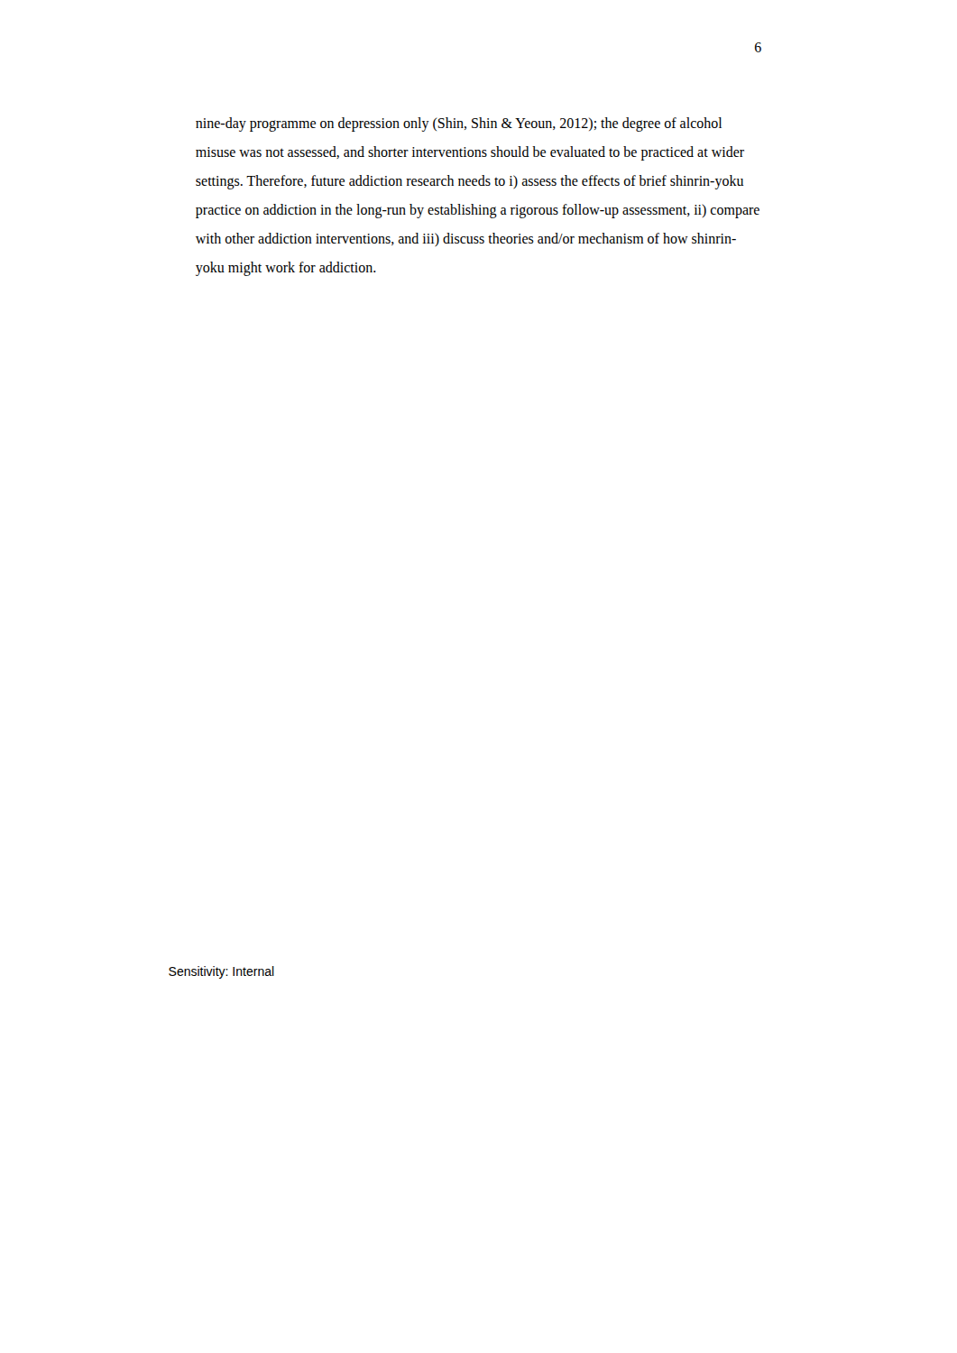6
nine-day programme on depression only (Shin, Shin & Yeoun, 2012); the degree of alcohol misuse was not assessed, and shorter interventions should be evaluated to be practiced at wider settings. Therefore, future addiction research needs to i) assess the effects of brief shinrin-yoku practice on addiction in the long-run by establishing a rigorous follow-up assessment, ii) compare with other addiction interventions, and iii) discuss theories and/or mechanism of how shinrin-yoku might work for addiction.
Sensitivity: Internal